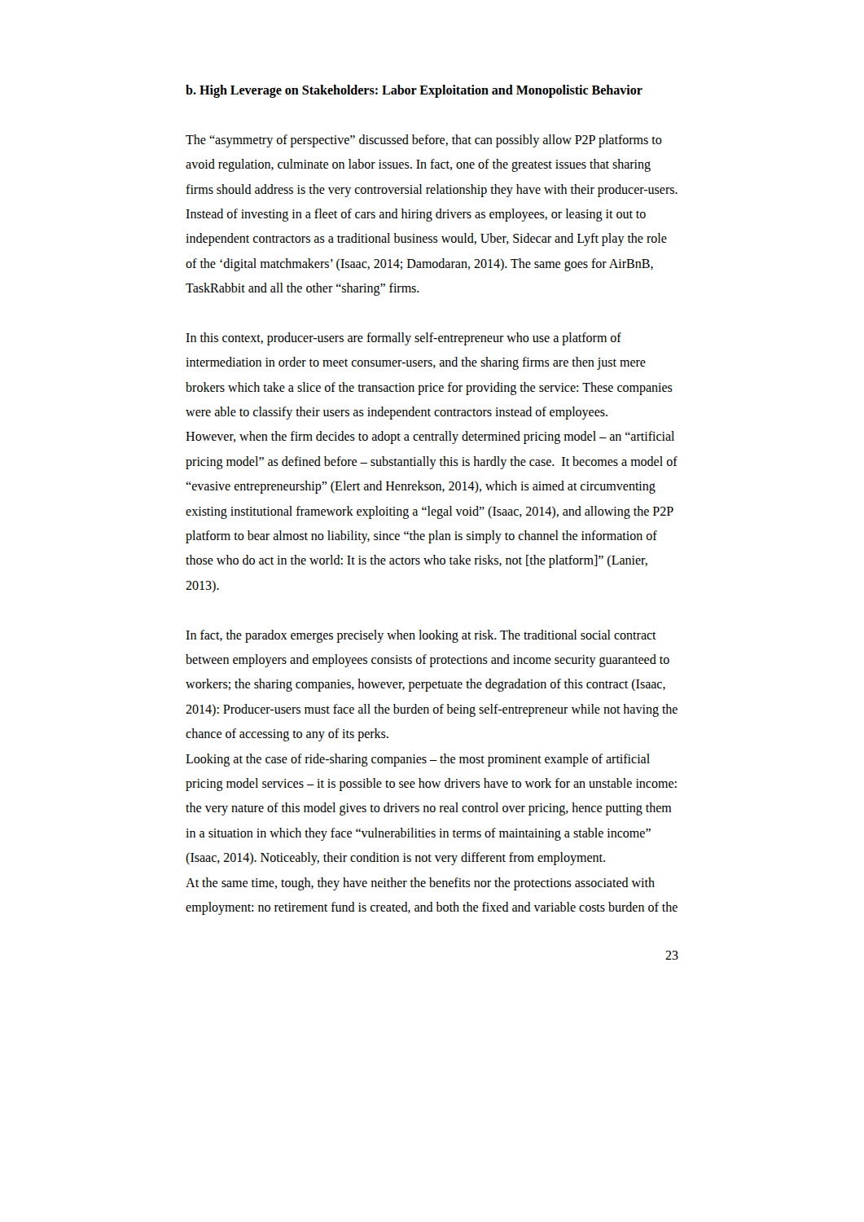b. High Leverage on Stakeholders: Labor Exploitation and Monopolistic Behavior
The “asymmetry of perspective” discussed before, that can possibly allow P2P platforms to avoid regulation, culminate on labor issues. In fact, one of the greatest issues that sharing firms should address is the very controversial relationship they have with their producer-users. Instead of investing in a fleet of cars and hiring drivers as employees, or leasing it out to independent contractors as a traditional business would, Uber, Sidecar and Lyft play the role of the ‘digital matchmakers’ (Isaac, 2014; Damodaran, 2014). The same goes for AirBnB, TaskRabbit and all the other “sharing” firms.
In this context, producer-users are formally self-entrepreneur who use a platform of intermediation in order to meet consumer-users, and the sharing firms are then just mere brokers which take a slice of the transaction price for providing the service: These companies were able to classify their users as independent contractors instead of employees.
However, when the firm decides to adopt a centrally determined pricing model – an “artificial pricing model” as defined before – substantially this is hardly the case. It becomes a model of “evasive entrepreneurship” (Elert and Henrekson, 2014), which is aimed at circumventing existing institutional framework exploiting a “legal void” (Isaac, 2014), and allowing the P2P platform to bear almost no liability, since “the plan is simply to channel the information of those who do act in the world: It is the actors who take risks, not [the platform]” (Lanier, 2013).
In fact, the paradox emerges precisely when looking at risk. The traditional social contract between employers and employees consists of protections and income security guaranteed to workers; the sharing companies, however, perpetuate the degradation of this contract (Isaac, 2014): Producer-users must face all the burden of being self-entrepreneur while not having the chance of accessing to any of its perks.
Looking at the case of ride-sharing companies – the most prominent example of artificial pricing model services – it is possible to see how drivers have to work for an unstable income: the very nature of this model gives to drivers no real control over pricing, hence putting them in a situation in which they face “vulnerabilities in terms of maintaining a stable income” (Isaac, 2014). Noticeably, their condition is not very different from employment.
At the same time, tough, they have neither the benefits nor the protections associated with employment: no retirement fund is created, and both the fixed and variable costs burden of the
23